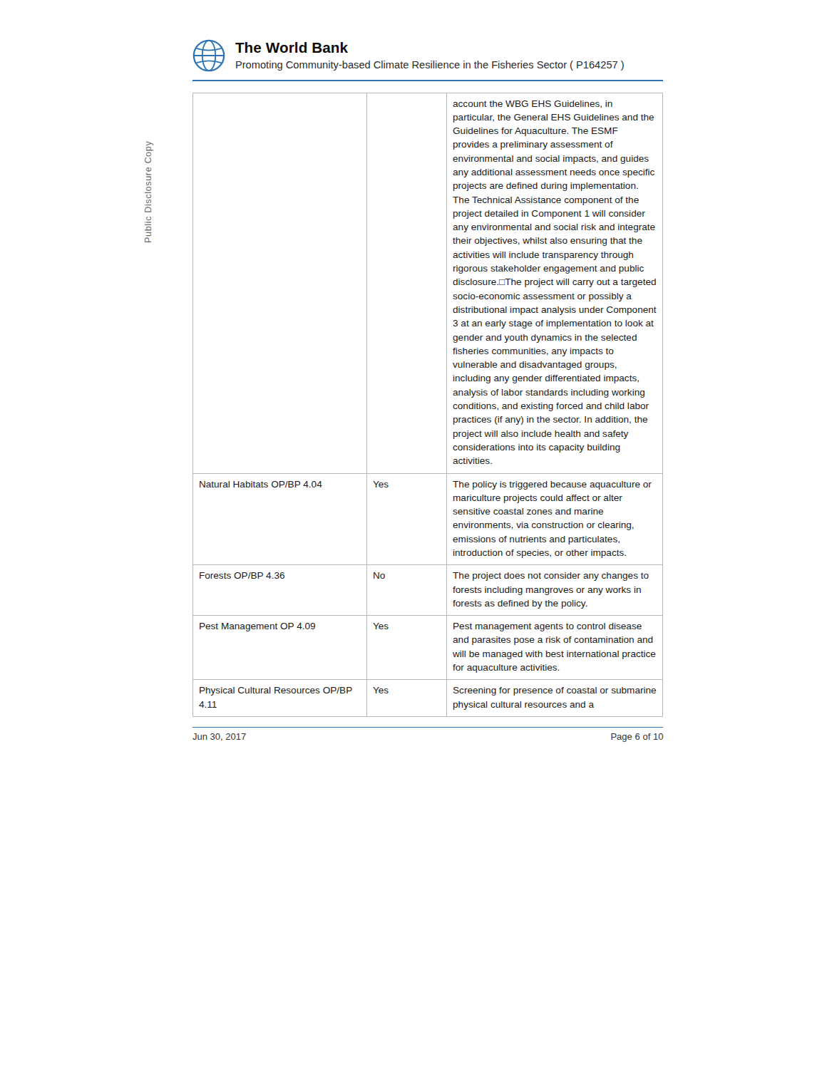The World Bank
Promoting Community-based Climate Resilience in the Fisheries Sector ( P164257 )
Public Disclosure Copy
| | | account the WBG EHS Guidelines, in particular, the General EHS Guidelines and the Guidelines for Aquaculture. The ESMF provides a preliminary assessment of environmental and social impacts, and guides any additional assessment needs once specific projects are defined during implementation. The Technical Assistance component of the project detailed in Component 1 will consider any environmental and social risk and integrate their objectives, whilst also ensuring that the activities will include transparency through rigorous stakeholder engagement and public disclosure. □ The project will carry out a targeted socio-economic assessment or possibly a distributional impact analysis under Component 3 at an early stage of implementation to look at gender and youth dynamics in the selected fisheries communities, any impacts to vulnerable and disadvantaged groups, including any gender differentiated impacts, analysis of labor standards including working conditions, and existing forced and child labor practices (if any) in the sector. In addition, the project will also include health and safety considerations into its capacity building activities. |
| Natural Habitats OP/BP 4.04 | Yes | The policy is triggered because aquaculture or mariculture projects could affect or alter sensitive coastal zones and marine environments, via construction or clearing, emissions of nutrients and particulates, introduction of species, or other impacts. |
| Forests OP/BP 4.36 | No | The project does not consider any changes to forests including mangroves or any works in forests as defined by the policy. |
| Pest Management OP 4.09 | Yes | Pest management agents to control disease and parasites pose a risk of contamination and will be managed with best international practice for aquaculture activities. |
| Physical Cultural Resources OP/BP 4.11 | Yes | Screening for presence of coastal or submarine physical cultural resources and a |
Jun 30, 2017
Page 6 of 10